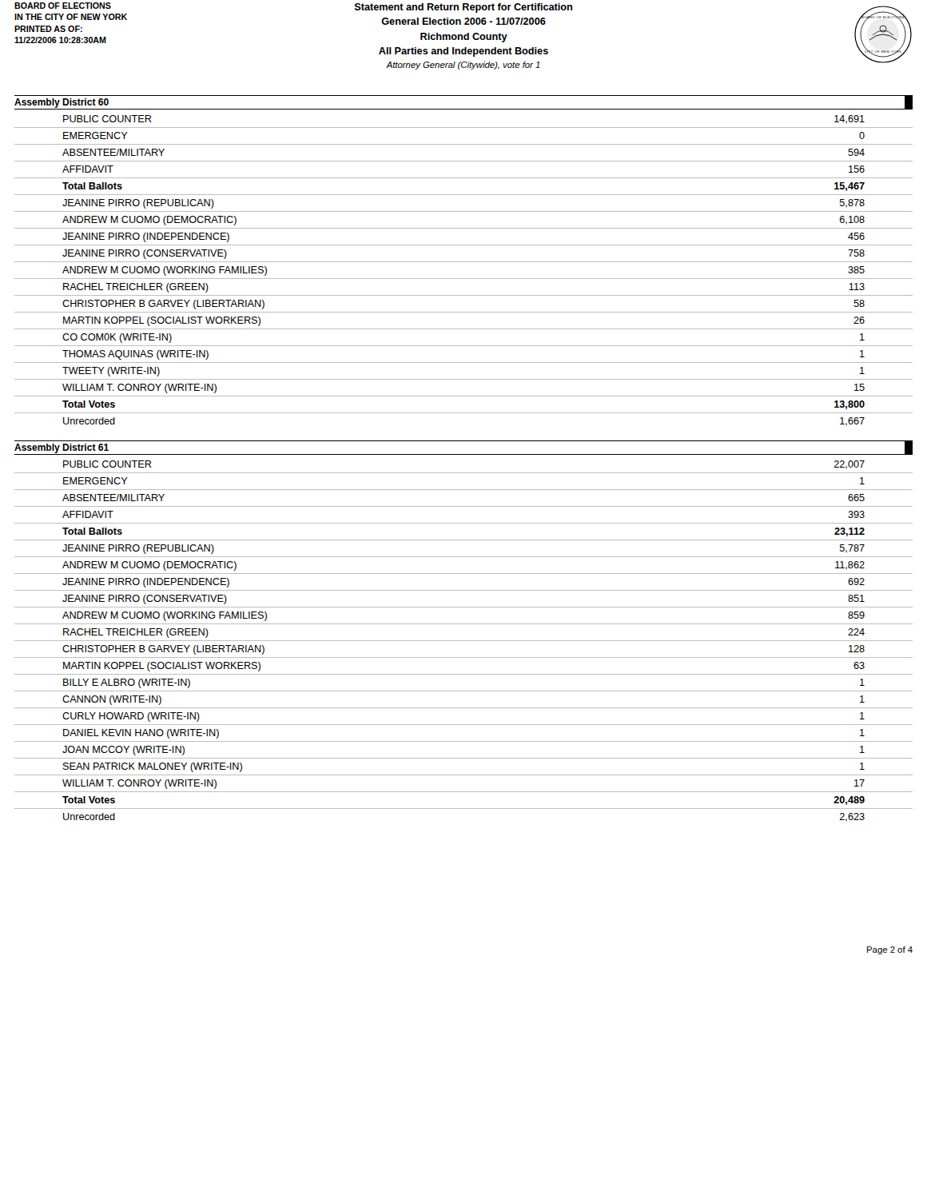BOARD OF ELECTIONS
IN THE CITY OF NEW YORK
PRINTED AS OF:
11/22/2006 10:28:30AM
Statement and Return Report for Certification
General Election 2006 - 11/07/2006
Richmond County
All Parties and Independent Bodies
Attorney General (Citywide), vote for 1
CITY OF NEW YORK BOARD OF ELECTIONS
Assembly District 60
| PUBLIC COUNTER | 14,691 |
| EMERGENCY | 0 |
| ABSENTEE/MILITARY | 594 |
| AFFIDAVIT | 156 |
| Total Ballots | 15,467 |
| JEANINE PIRRO (REPUBLICAN) | 5,878 |
| ANDREW M CUOMO (DEMOCRATIC) | 6,108 |
| JEANINE PIRRO (INDEPENDENCE) | 456 |
| JEANINE PIRRO (CONSERVATIVE) | 758 |
| ANDREW M CUOMO (WORKING FAMILIES) | 385 |
| RACHEL TREICHLER (GREEN) | 113 |
| CHRISTOPHER B GARVEY (LIBERTARIAN) | 58 |
| MARTIN KOPPEL (SOCIALIST WORKERS) | 26 |
| CO COM0K (WRITE-IN) | 1 |
| THOMAS AQUINAS (WRITE-IN) | 1 |
| TWEETY (WRITE-IN) | 1 |
| WILLIAM T. CONROY (WRITE-IN) | 15 |
| Total Votes | 13,800 |
| Unrecorded | 1,667 |
Assembly District 61
| PUBLIC COUNTER | 22,007 |
| EMERGENCY | 1 |
| ABSENTEE/MILITARY | 665 |
| AFFIDAVIT | 393 |
| Total Ballots | 23,112 |
| JEANINE PIRRO (REPUBLICAN) | 5,787 |
| ANDREW M CUOMO (DEMOCRATIC) | 11,862 |
| JEANINE PIRRO (INDEPENDENCE) | 692 |
| JEANINE PIRRO (CONSERVATIVE) | 851 |
| ANDREW M CUOMO (WORKING FAMILIES) | 859 |
| RACHEL TREICHLER (GREEN) | 224 |
| CHRISTOPHER B GARVEY (LIBERTARIAN) | 128 |
| MARTIN KOPPEL (SOCIALIST WORKERS) | 63 |
| BILLY E ALBRO (WRITE-IN) | 1 |
| CANNON (WRITE-IN) | 1 |
| CURLY HOWARD (WRITE-IN) | 1 |
| DANIEL KEVIN HANO (WRITE-IN) | 1 |
| JOAN MCCOY (WRITE-IN) | 1 |
| SEAN PATRICK MALONEY (WRITE-IN) | 1 |
| WILLIAM T. CONROY (WRITE-IN) | 17 |
| Total Votes | 20,489 |
| Unrecorded | 2,623 |
Page 2 of 4